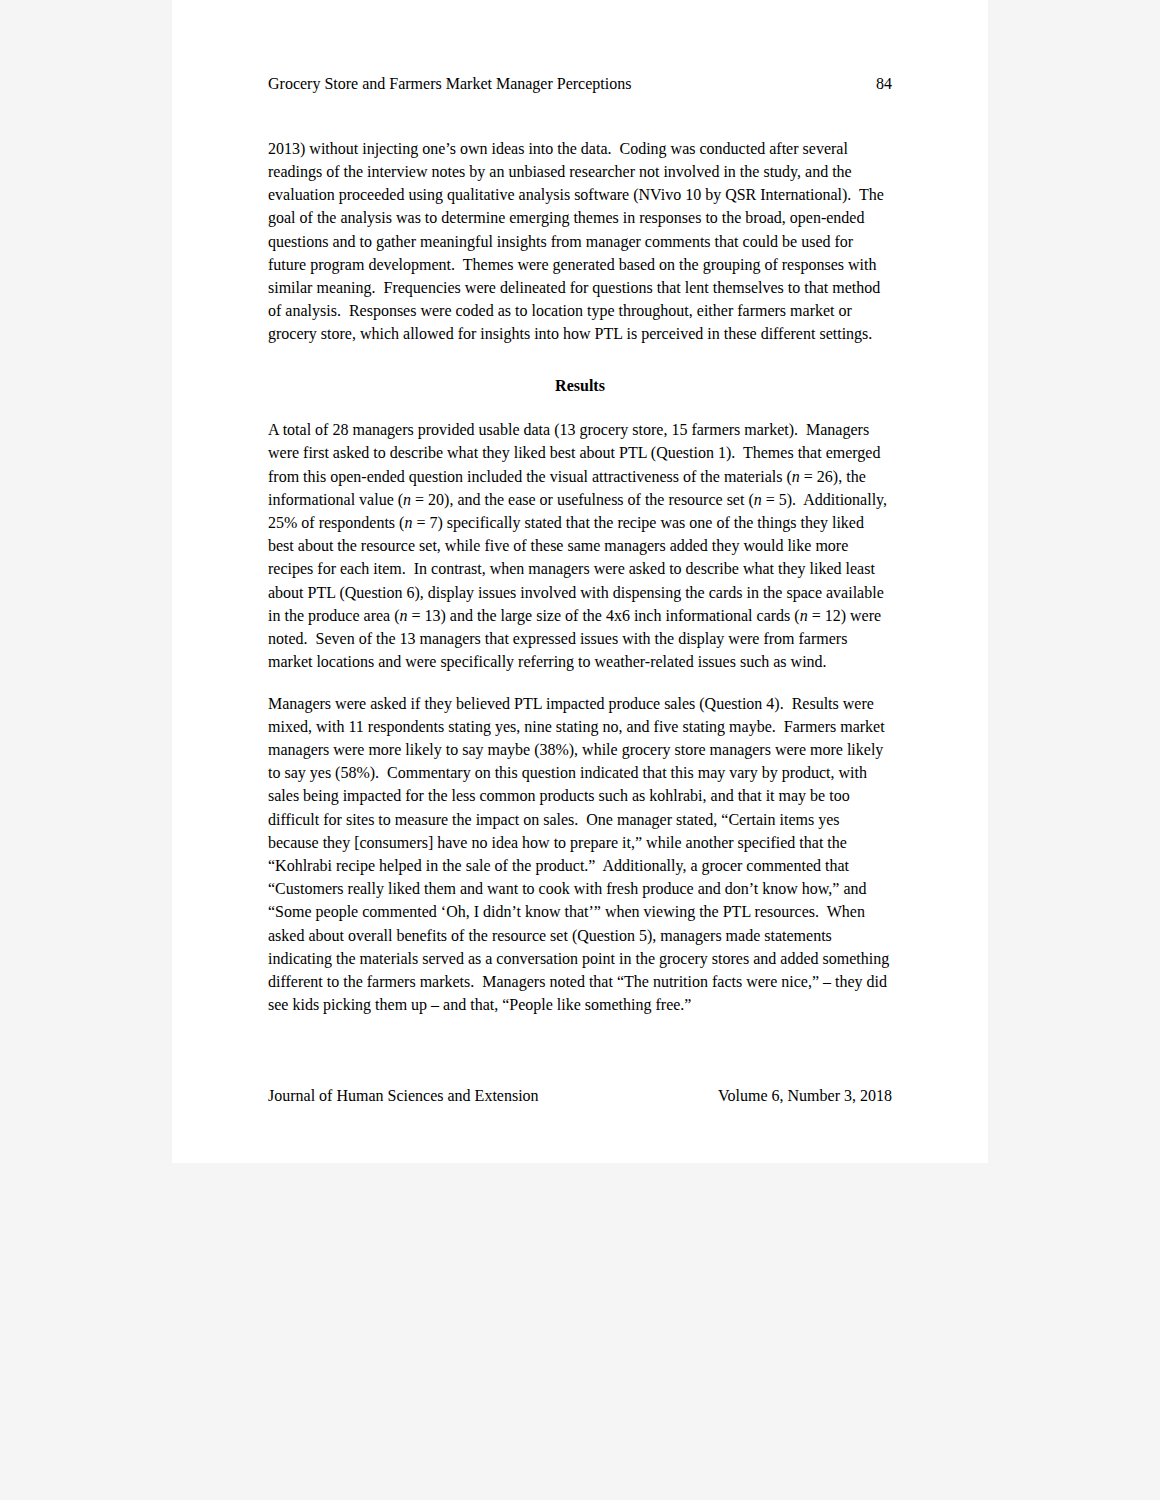Grocery Store and Farmers Market Manager Perceptions 84
2013) without injecting one’s own ideas into the data. Coding was conducted after several readings of the interview notes by an unbiased researcher not involved in the study, and the evaluation proceeded using qualitative analysis software (NVivo 10 by QSR International). The goal of the analysis was to determine emerging themes in responses to the broad, open-ended questions and to gather meaningful insights from manager comments that could be used for future program development. Themes were generated based on the grouping of responses with similar meaning. Frequencies were delineated for questions that lent themselves to that method of analysis. Responses were coded as to location type throughout, either farmers market or grocery store, which allowed for insights into how PTL is perceived in these different settings.
Results
A total of 28 managers provided usable data (13 grocery store, 15 farmers market). Managers were first asked to describe what they liked best about PTL (Question 1). Themes that emerged from this open-ended question included the visual attractiveness of the materials (n = 26), the informational value (n = 20), and the ease or usefulness of the resource set (n = 5). Additionally, 25% of respondents (n = 7) specifically stated that the recipe was one of the things they liked best about the resource set, while five of these same managers added they would like more recipes for each item. In contrast, when managers were asked to describe what they liked least about PTL (Question 6), display issues involved with dispensing the cards in the space available in the produce area (n = 13) and the large size of the 4x6 inch informational cards (n = 12) were noted. Seven of the 13 managers that expressed issues with the display were from farmers market locations and were specifically referring to weather-related issues such as wind.
Managers were asked if they believed PTL impacted produce sales (Question 4). Results were mixed, with 11 respondents stating yes, nine stating no, and five stating maybe. Farmers market managers were more likely to say maybe (38%), while grocery store managers were more likely to say yes (58%). Commentary on this question indicated that this may vary by product, with sales being impacted for the less common products such as kohlrabi, and that it may be too difficult for sites to measure the impact on sales. One manager stated, “Certain items yes because they [consumers] have no idea how to prepare it,” while another specified that the “Kohlrabi recipe helped in the sale of the product.” Additionally, a grocer commented that “Customers really liked them and want to cook with fresh produce and don’t know how,” and “Some people commented ‘Oh, I didn’t know that’” when viewing the PTL resources. When asked about overall benefits of the resource set (Question 5), managers made statements indicating the materials served as a conversation point in the grocery stores and added something different to the farmers markets. Managers noted that “The nutrition facts were nice,” – they did see kids picking them up – and that, “People like something free.”
Journal of Human Sciences and Extension Volume 6, Number 3, 2018